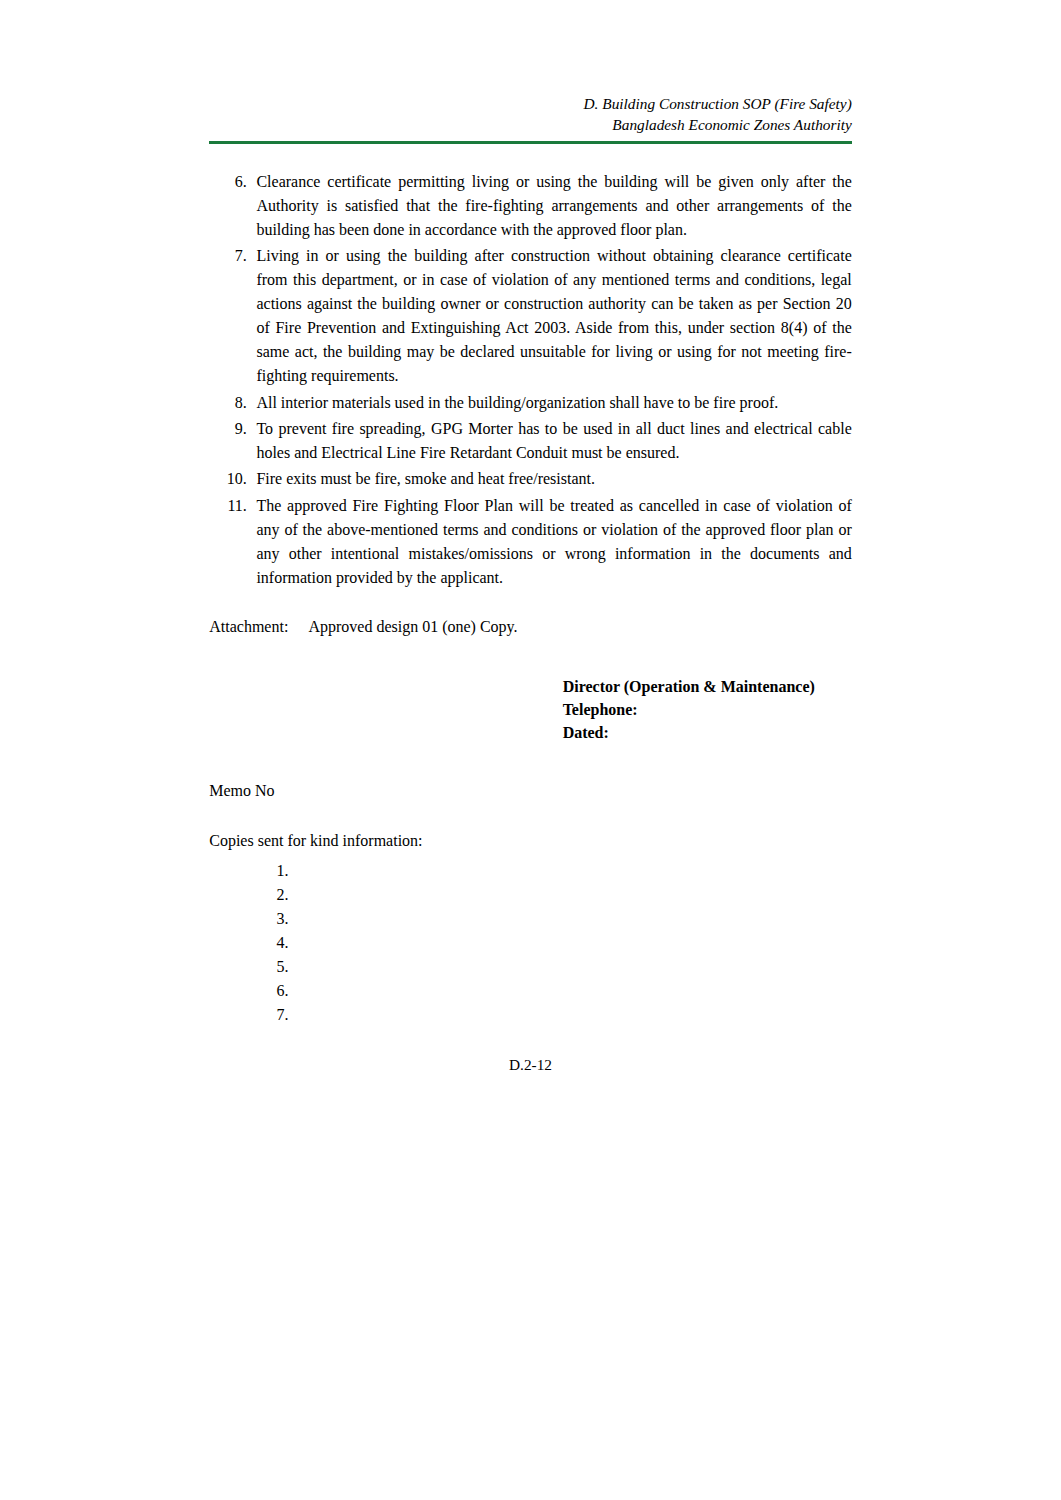D. Building Construction SOP (Fire Safety)
Bangladesh Economic Zones Authority
Clearance certificate permitting living or using the building will be given only after the Authority is satisfied that the fire-fighting arrangements and other arrangements of the building has been done in accordance with the approved floor plan.
Living in or using the building after construction without obtaining clearance certificate from this department, or in case of violation of any mentioned terms and conditions, legal actions against the building owner or construction authority can be taken as per Section 20 of Fire Prevention and Extinguishing Act 2003. Aside from this, under section 8(4) of the same act, the building may be declared unsuitable for living or using for not meeting fire-fighting requirements.
All interior materials used in the building/organization shall have to be fire proof.
To prevent fire spreading, GPG Morter has to be used in all duct lines and electrical cable holes and Electrical Line Fire Retardant Conduit must be ensured.
Fire exits must be fire, smoke and heat free/resistant.
The approved Fire Fighting Floor Plan will be treated as cancelled in case of violation of any of the above-mentioned terms and conditions or violation of the approved floor plan or any other intentional mistakes/omissions or wrong information in the documents and information provided by the applicant.
Attachment: Approved design 01 (one) Copy.
Director (Operation & Maintenance)
Telephone:
Dated:
Memo No
Copies sent for kind information:
D.2-12